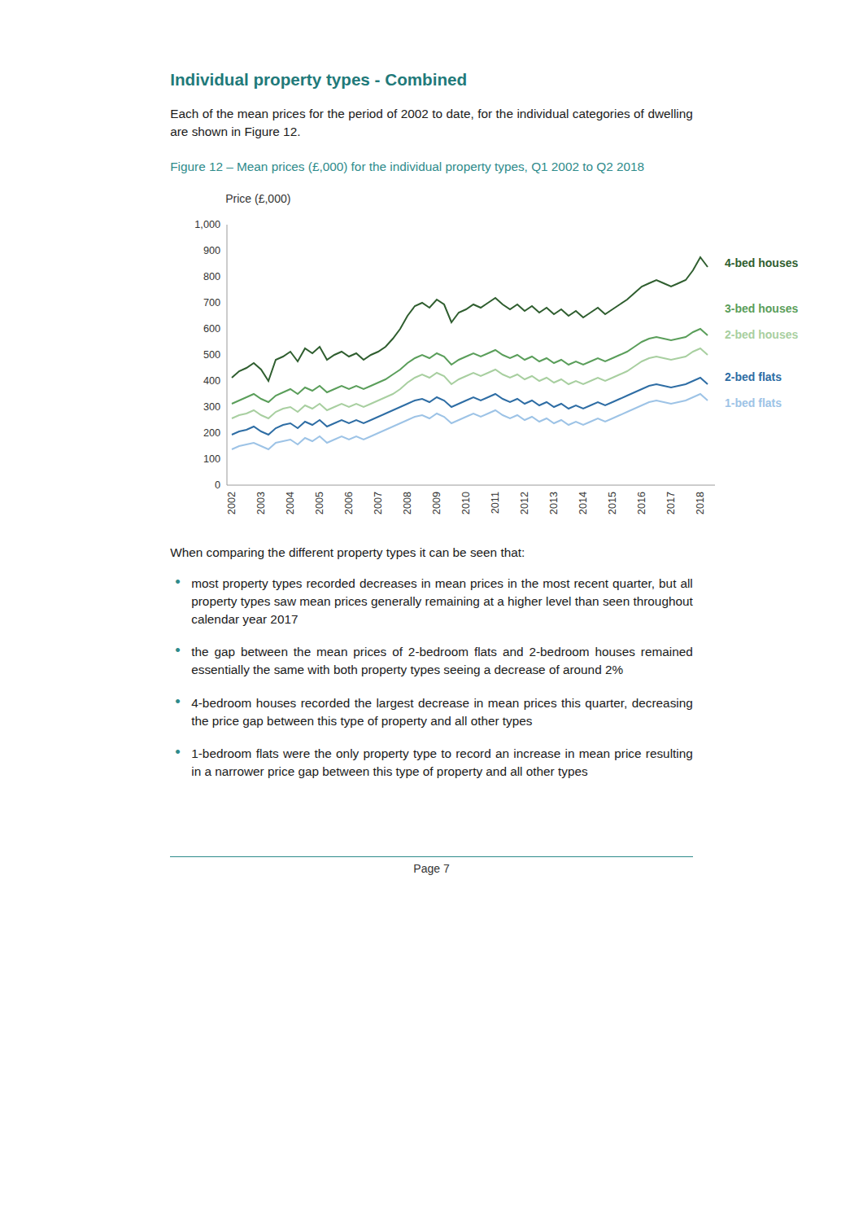Individual property types - Combined
Each of the mean prices for the period of 2002 to date, for the individual categories of dwelling are shown in Figure 12.
Figure 12 – Mean prices (£,000) for the individual property types, Q1 2002 to Q2 2018
Price (£,000)
1,000 900 800 700 600 500 400 300 200 100 0 2002 2003 2004 2005 2006 2007 2008 2009 2010 2011 2012 2013 2014 2015 2016 2017 2018 4-bed houses 3-bed houses 2-bed houses 2-bed flats 1-bed flats
When comparing the different property types it can be seen that:
most property types recorded decreases in mean prices in the most recent quarter, but all property types saw mean prices generally remaining at a higher level than seen throughout calendar year 2017
the gap between the mean prices of 2-bedroom flats and 2-bedroom houses remained essentially the same with both property types seeing a decrease of around 2%
4-bedroom houses recorded the largest decrease in mean prices this quarter, decreasing the price gap between this type of property and all other types
1-bedroom flats were the only property type to record an increase in mean price resulting in a narrower price gap between this type of property and all other types
Page 7